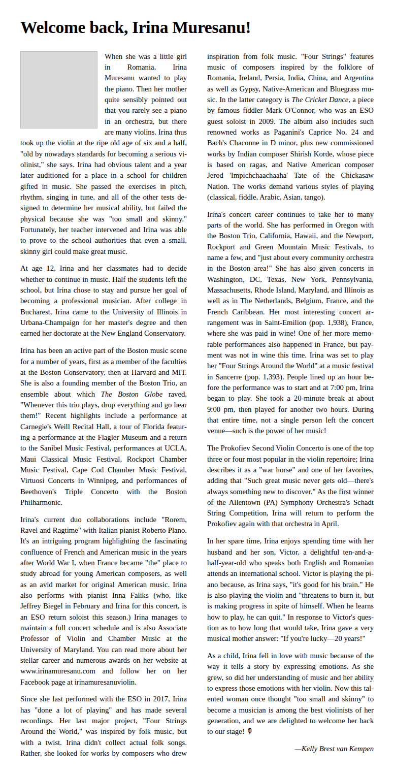Welcome back, Irina Muresanu!
When she was a little girl in Romania, Irina Muresanu wanted to play the piano. Then her mother quite sensibly pointed out that you rarely see a piano in an orchestra, but there are many violins. Irina thus took up the violin at the ripe old age of six and a half, "old by nowadays standards for becoming a serious violinist," she says. Irina had obvious talent and a year later auditioned for a place in a school for children gifted in music. She passed the exercises in pitch, rhythm, singing in tune, and all of the other tests designed to determine her musical ability, but failed the physical because she was "too small and skinny." Fortunately, her teacher intervened and Irina was able to prove to the school authorities that even a small, skinny girl could make great music.
At age 12, Irina and her classmates had to decide whether to continue in music. Half the students left the school, but Irina chose to stay and pursue her goal of becoming a professional musician. After college in Bucharest, Irina came to the University of Illinois in Urbana-Champaign for her master's degree and then earned her doctorate at the New England Conservatory.
Irina has been an active part of the Boston music scene for a number of years, first as a member of the faculties at the Boston Conservatory, then at Harvard and MIT. She is also a founding member of the Boston Trio, an ensemble about which The Boston Globe raved, "Whenever this trio plays, drop everything and go hear them!" Recent highlights include a performance at Carnegie's Weill Recital Hall, a tour of Florida featuring a performance at the Flagler Museum and a return to the Sanibel Music Festival, performances at UCLA, Maui Classical Music Festival, Rockport Chamber Music Festival, Cape Cod Chamber Music Festival, Virtuosi Concerts in Winnipeg, and performances of Beethoven's Triple Concerto with the Boston Philharmonic.
Irina's current duo collaborations include "Rorem, Ravel and Ragtime" with Italian pianist Roberto Plano. It's an intriguing program highlighting the fascinating confluence of French and American music in the years after World War I, when France became "the" place to study abroad for young American composers, as well as an avid market for original American music. Irina also performs with pianist Inna Faliks (who, like Jeffrey Biegel in February and Irina for this concert, is an ESO return soloist this season.) Irina manages to maintain a full concert schedule and is also Associate Professor of Violin and Chamber Music at the University of Maryland. You can read more about her stellar career and numerous awards on her website at www.irinamuresanu.com and follow her on her Facebook page at irinamuresanuviolin.
Since she last performed with the ESO in 2017, Irina has "done a lot of playing" and has made several recordings. Her last major project, "Four Strings Around the World," was inspired by folk music, but with a twist. Irina didn't collect actual folk songs. Rather, she looked for works by composers who drew inspiration from folk music. "Four Strings" features music of composers inspired by the folklore of Romania, Ireland, Persia, India, China, and Argentina as well as Gypsy, Native-American and Bluegrass music. In the latter category is The Cricket Dance, a piece by famous fiddler Mark O'Connor, who was an ESO guest soloist in 2009. The album also includes such renowned works as Paganini's Caprice No. 24 and Bach's Chaconne in D minor, plus new commissioned works by Indian composer Shirish Korde, whose piece is based on ragas, and Native American composer Jerod 'Impichchaachaaha' Tate of the Chickasaw Nation. The works demand various styles of playing (classical, fiddle, Arabic, Asian, tango).
Irina's concert career continues to take her to many parts of the world. She has performed in Oregon with the Boston Trio, California, Hawaii, and the Newport, Rockport and Green Mountain Music Festivals, to name a few, and "just about every community orchestra in the Boston area!" She has also given concerts in Washington, DC, Texas, New York, Pennsylvania, Massachusetts, Rhode Island, Maryland, and Illinois as well as in The Netherlands, Belgium, France, and the French Caribbean. Her most interesting concert arrangement was in Saint-Emilion (pop. 1,938), France, where she was paid in wine! One of her more memorable performances also happened in France, but payment was not in wine this time. Irina was set to play her "Four Strings Around the World" at a music festival in Sancerre (pop. 1,393). People lined up an hour before the performance was to start and at 7:00 pm, Irina began to play. She took a 20-minute break at about 9:00 pm, then played for another two hours. During that entire time, not a single person left the concert venue—such is the power of her music!
The Prokofiev Second Violin Concerto is one of the top three or four most popular in the violin repertoire; Irina describes it as a "war horse" and one of her favorites, adding that "Such great music never gets old—there's always something new to discover." As the first winner of the Allentown (PA) Symphony Orchestra's Schadt String Competition, Irina will return to perform the Prokofiev again with that orchestra in April.
In her spare time, Irina enjoys spending time with her husband and her son, Victor, a delightful ten-and-a-half-year-old who speaks both English and Romanian attends an international school. Victor is playing the piano because, as Irina says, "it's good for his brain." He is also playing the violin and "threatens to burn it, but is making progress in spite of himself. When he learns how to play, he can quit." In response to Victor's question as to how long that would take, Irina gave a very musical mother answer: "If you're lucky—20 years!"
As a child, Irina fell in love with music because of the way it tells a story by expressing emotions. As she grew, so did her understanding of music and her ability to express those emotions with her violin. Now this talented woman once thought "too small and skinny" to become a musician is among the best violinists of her generation, and we are delighted to welcome her back to our stage! 🎙
—Kelly Brest van Kempen